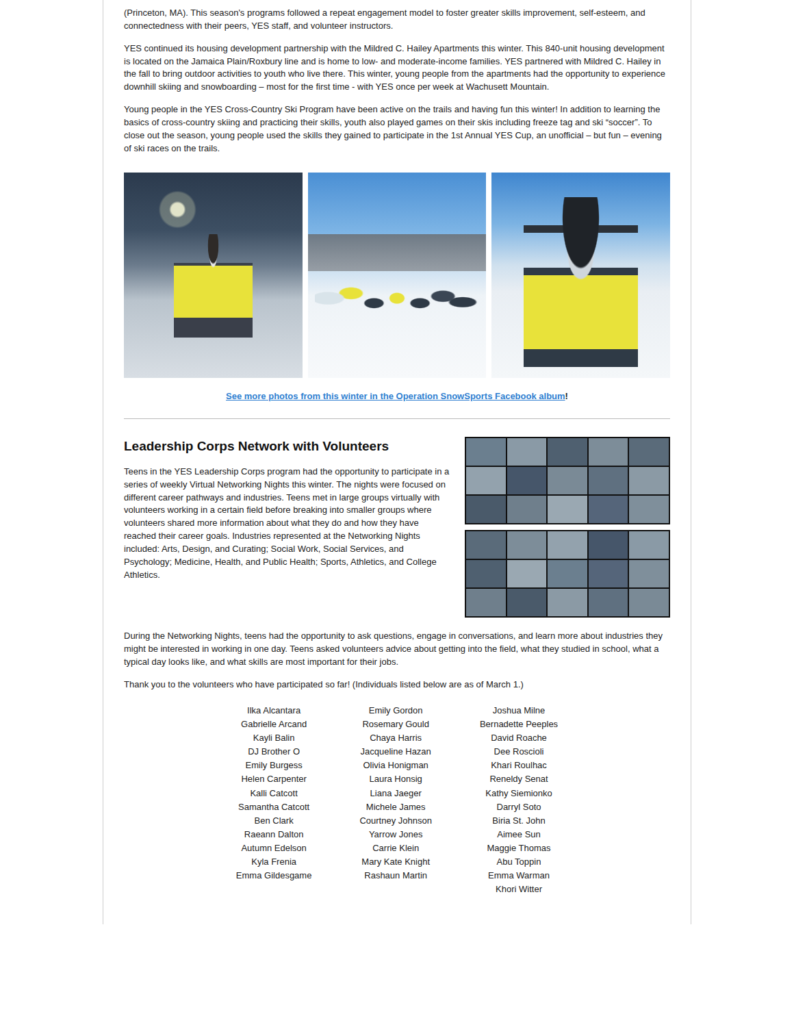(Princeton, MA). This season's programs followed a repeat engagement model to foster greater skills improvement, self-esteem, and connectedness with their peers, YES staff, and volunteer instructors.
YES continued its housing development partnership with the Mildred C. Hailey Apartments this winter. This 840-unit housing development is located on the Jamaica Plain/Roxbury line and is home to low- and moderate-income families. YES partnered with Mildred C. Hailey in the fall to bring outdoor activities to youth who live there. This winter, young people from the apartments had the opportunity to experience downhill skiing and snowboarding – most for the first time - with YES once per week at Wachusett Mountain.
Young people in the YES Cross-Country Ski Program have been active on the trails and having fun this winter! In addition to learning the basics of cross-country skiing and practicing their skills, youth also played games on their skis including freeze tag and ski “soccer”. To close out the season, young people used the skills they gained to participate in the 1st Annual YES Cup, an unofficial – but fun – evening of ski races on the trails.
See more photos from this winter in the Operation SnowSports Facebook album!
Leadership Corps Network with Volunteers
Teens in the YES Leadership Corps program had the opportunity to participate in a series of weekly Virtual Networking Nights this winter. The nights were focused on different career pathways and industries. Teens met in large groups virtually with volunteers working in a certain field before breaking into smaller groups where volunteers shared more information about what they do and how they have reached their career goals. Industries represented at the Networking Nights included: Arts, Design, and Curating; Social Work, Social Services, and Psychology; Medicine, Health, and Public Health; Sports, Athletics, and College Athletics.
During the Networking Nights, teens had the opportunity to ask questions, engage in conversations, and learn more about industries they might be interested in working in one day. Teens asked volunteers advice about getting into the field, what they studied in school, what a typical day looks like, and what skills are most important for their jobs.
Thank you to the volunteers who have participated so far! (Individuals listed below are as of March 1.)
Ilka Alcantara
Gabrielle Arcand
Kayli Balin
DJ Brother O
Emily Burgess
Helen Carpenter
Kalli Catcott
Samantha Catcott
Ben Clark
Raeann Dalton
Autumn Edelson
Kyla Frenia
Emma Gildesgame
Emily Gordon
Rosemary Gould
Chaya Harris
Jacqueline Hazan
Olivia Honigman
Laura Honsig
Liana Jaeger
Michele James
Courtney Johnson
Yarrow Jones
Carrie Klein
Mary Kate Knight
Rashaun Martin
Joshua Milne
Bernadette Peeples
David Roache
Dee Roscioli
Khari Roulhac
Reneldy Senat
Kathy Siemionko
Darryl Soto
Biria St. John
Aimee Sun
Maggie Thomas
Abu Toppin
Emma Warman
Khori Witter